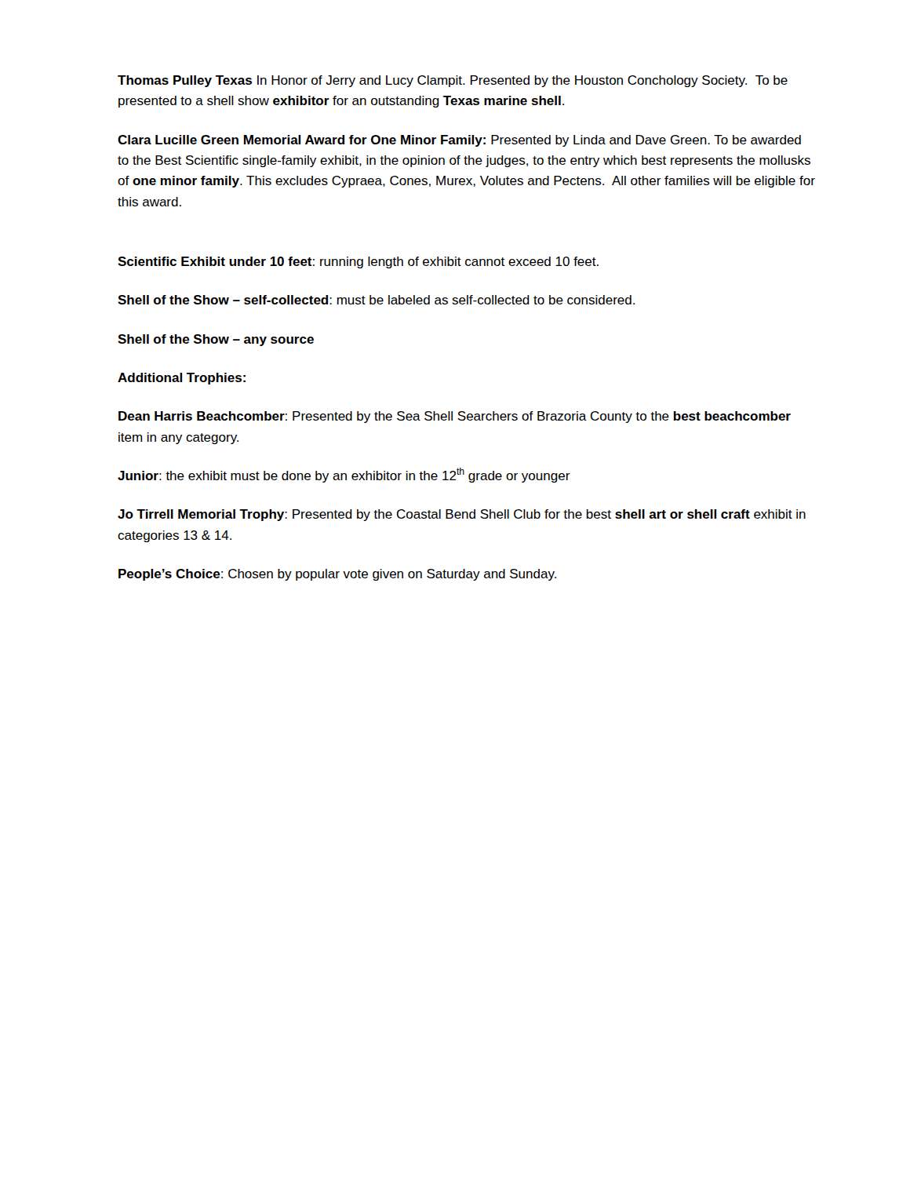Thomas Pulley Texas In Honor of Jerry and Lucy Clampit. Presented by the Houston Conchology Society. To be presented to a shell show exhibitor for an outstanding Texas marine shell.
Clara Lucille Green Memorial Award for One Minor Family: Presented by Linda and Dave Green. To be awarded to the Best Scientific single-family exhibit, in the opinion of the judges, to the entry which best represents the mollusks of one minor family. This excludes Cypraea, Cones, Murex, Volutes and Pectens. All other families will be eligible for this award.
Scientific Exhibit under 10 feet: running length of exhibit cannot exceed 10 feet.
Shell of the Show – self-collected: must be labeled as self-collected to be considered.
Shell of the Show – any source
Additional Trophies:
Dean Harris Beachcomber: Presented by the Sea Shell Searchers of Brazoria County to the best beachcomber item in any category.
Junior: the exhibit must be done by an exhibitor in the 12th grade or younger
Jo Tirrell Memorial Trophy: Presented by the Coastal Bend Shell Club for the best shell art or shell craft exhibit in categories 13 & 14.
People’s Choice: Chosen by popular vote given on Saturday and Sunday.